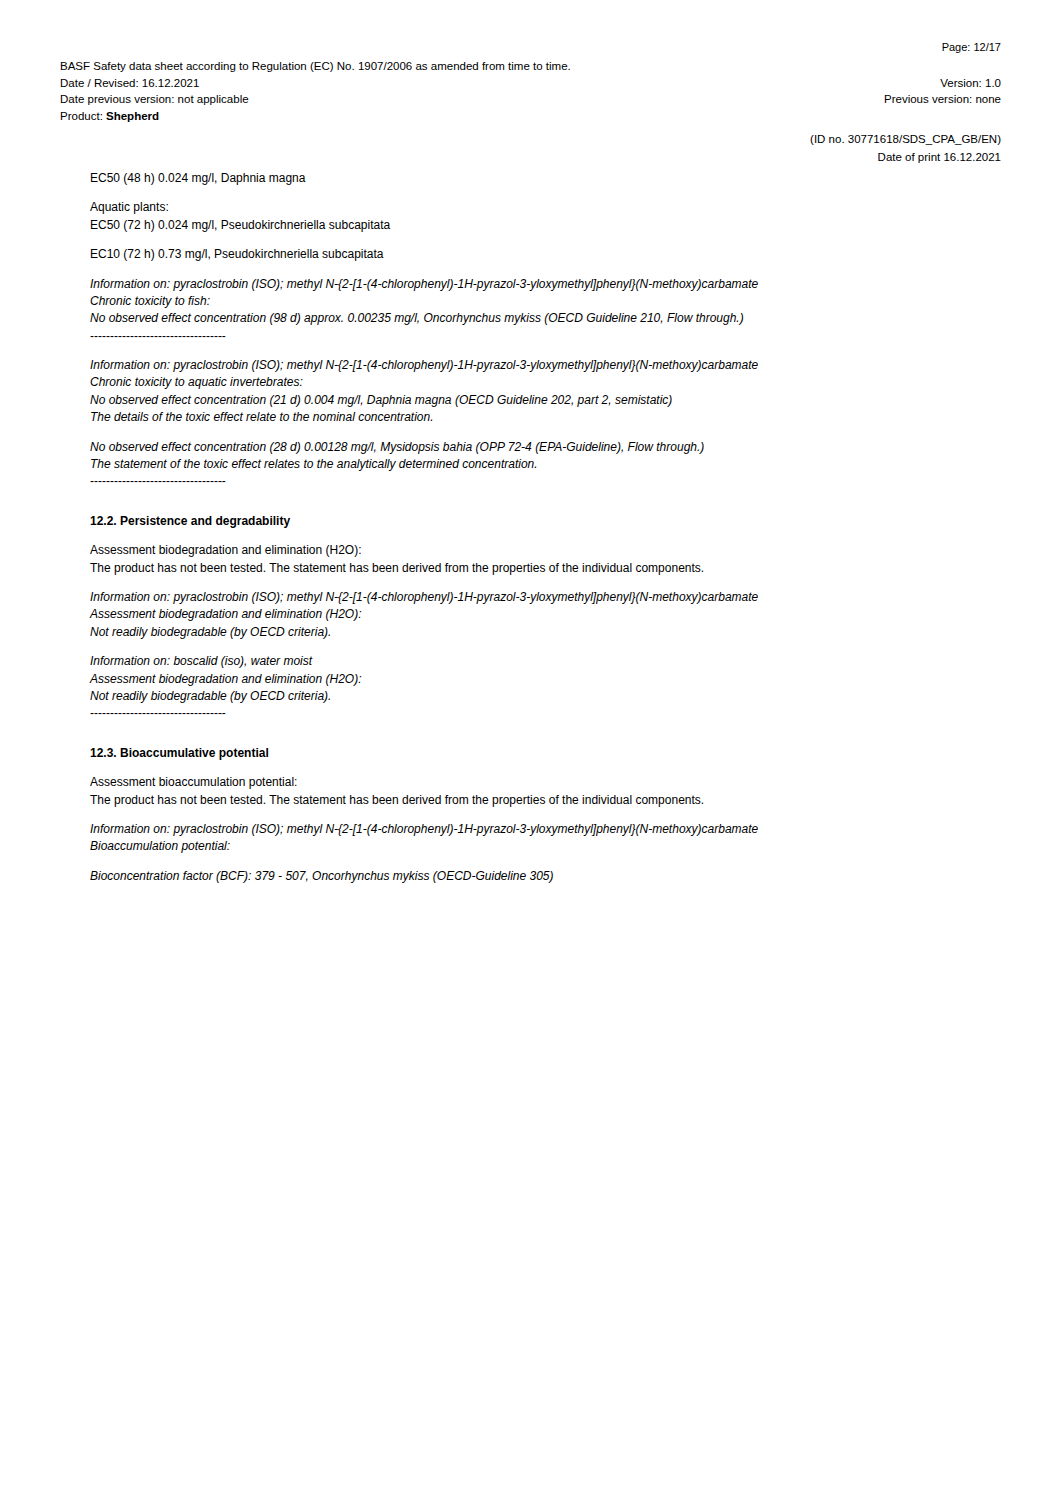Page: 12/17
BASF Safety data sheet according to Regulation (EC) No. 1907/2006 as amended from time to time.
Date / Revised: 16.12.2021 Version: 1.0
Date previous version: not applicable Previous version: none
Product: Shepherd
(ID no. 30771618/SDS_CPA_GB/EN)
Date of print 16.12.2021
EC50 (48 h) 0.024 mg/l, Daphnia magna
Aquatic plants:
EC50 (72 h) 0.024 mg/l, Pseudokirchneriella subcapitata
EC10 (72 h) 0.73 mg/l, Pseudokirchneriella subcapitata
Information on: pyraclostrobin (ISO); methyl N-{2-[1-(4-chlorophenyl)-1H-pyrazol-3-yloxymethyl]phenyl}(N-methoxy)carbamate
Chronic toxicity to fish:
No observed effect concentration (98 d) approx. 0.00235 mg/l, Oncorhynchus mykiss (OECD Guideline 210, Flow through.)
----------------------------------
Information on: pyraclostrobin (ISO); methyl N-{2-[1-(4-chlorophenyl)-1H-pyrazol-3-yloxymethyl]phenyl}(N-methoxy)carbamate
Chronic toxicity to aquatic invertebrates:
No observed effect concentration (21 d) 0.004 mg/l, Daphnia magna (OECD Guideline 202, part 2, semistatic)
The details of the toxic effect relate to the nominal concentration.
No observed effect concentration (28 d) 0.00128 mg/l, Mysidopsis bahia (OPP 72-4 (EPA-Guideline), Flow through.)
The statement of the toxic effect relates to the analytically determined concentration.
----------------------------------
12.2. Persistence and degradability
Assessment biodegradation and elimination (H2O):
The product has not been tested. The statement has been derived from the properties of the individual components.
Information on: pyraclostrobin (ISO); methyl N-{2-[1-(4-chlorophenyl)-1H-pyrazol-3-yloxymethyl]phenyl}(N-methoxy)carbamate
Assessment biodegradation and elimination (H2O):
Not readily biodegradable (by OECD criteria).
Information on: boscalid (iso), water moist
Assessment biodegradation and elimination (H2O):
Not readily biodegradable (by OECD criteria).
----------------------------------
12.3. Bioaccumulative potential
Assessment bioaccumulation potential:
The product has not been tested. The statement has been derived from the properties of the individual components.
Information on: pyraclostrobin (ISO); methyl N-{2-[1-(4-chlorophenyl)-1H-pyrazol-3-yloxymethyl]phenyl}(N-methoxy)carbamate
Bioaccumulation potential:
Bioconcentration factor (BCF): 379 - 507, Oncorhynchus mykiss (OECD-Guideline 305)